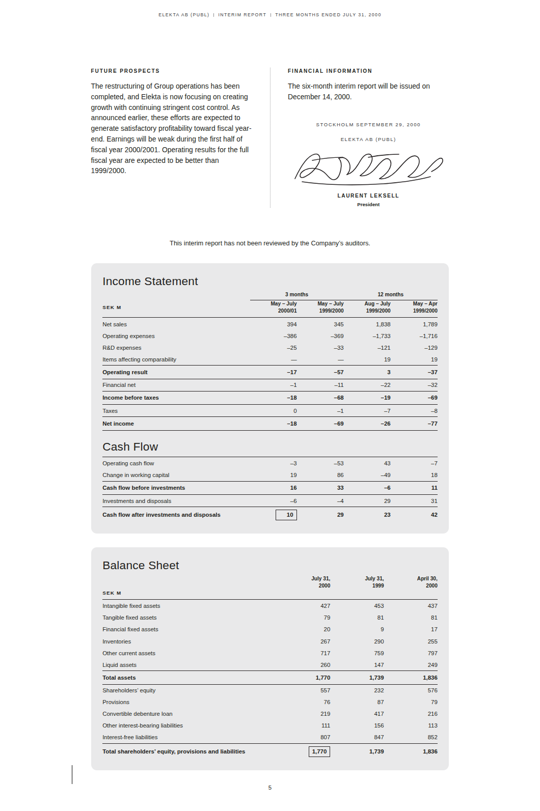ELEKTA AB (PUBL) INTERIM REPORT THREE MONTHS ENDED JULY 31, 2000
Future prospects
The restructuring of Group operations has been completed, and Elekta is now focusing on creating growth with continuing stringent cost control. As announced earlier, these efforts are expected to generate satisfactory profitability toward fiscal year-end. Earnings will be weak during the first half of fiscal year 2000/2001. Operating results for the full fiscal year are expected to be better than 1999/2000.
Financial information
The six-month interim report will be issued on December 14, 2000.
Stockholm September 29, 2000
Elekta AB (publ)
Laurent Leksell
President
This interim report has not been reviewed by the Company’s auditors.
Income Statement
| | 3 months | 12 months |
| --- | --- | --- |
| SEK M | May – July 2000/01 | May – July 1999/2000 | Aug – July 1999/2000 | May – Apr 1999/2000 |
| Net sales | 394 | 345 | 1,838 | 1,789 |
| Operating expenses | –386 | –369 | –1,733 | –1,716 |
| R&D expenses | –25 | –33 | –121 | –129 |
| Items affecting comparability | — | — | 19 | 19 |
| Operating result | –17 | –57 | 3 | –37 |
| Financial net | –1 | –11 | –22 | –32 |
| Income before taxes | –18 | –68 | –19 | –69 |
| Taxes | 0 | –1 | –7 | –8 |
| Net income | –18 | –69 | –26 | –77 |
Cash Flow
| Operating cash flow | –3 | –53 | 43 | –7 |
| Change in working capital | 19 | 86 | –49 | 18 |
| Cash flow before investments | 16 | 33 | –6 | 11 |
| Investments and disposals | –6 | –4 | 29 | 31 |
| Cash flow after investments and disposals | 10 | 29 | 23 | 42 |
Balance Sheet
| | July 31, 2000 | July 31, 1999 | April 30, 2000 |
| --- | --- | --- | --- |
| SEK M | | | |
| Intangible fixed assets | 427 | 453 | 437 |
| Tangible fixed assets | 79 | 81 | 81 |
| Financial fixed assets | 20 | 9 | 17 |
| Inventories | 267 | 290 | 255 |
| Other current assets | 717 | 759 | 797 |
| Liquid assets | 260 | 147 | 249 |
| Total assets | 1,770 | 1,739 | 1,836 |
| Shareholders’ equity | 557 | 232 | 576 |
| Provisions | 76 | 87 | 79 |
| Convertible debenture loan | 219 | 417 | 216 |
| Other interest-bearing liabilities | 111 | 156 | 113 |
| Interest-free liabilities | 807 | 847 | 852 |
| Total shareholders’ equity, provisions and liabilities | 1,770 | 1,739 | 1,836 |
5